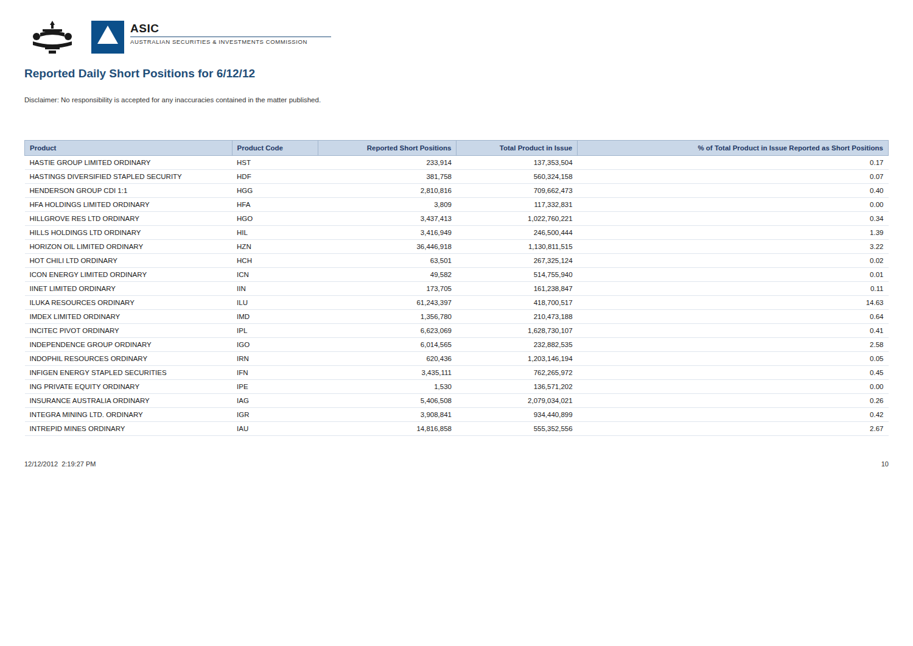ASIC
AUSTRALIAN SECURITIES & INVESTMENTS COMMISSION
Reported Daily Short Positions for 6/12/12
Disclaimer: No responsibility is accepted for any inaccuracies contained in the matter published.
| Product | Product Code | Reported Short Positions | Total Product in Issue | % of Total Product in Issue Reported as Short Positions |
| --- | --- | --- | --- | --- |
| HASTIE GROUP LIMITED ORDINARY | HST | 233,914 | 137,353,504 | 0.17 |
| HASTINGS DIVERSIFIED STAPLED SECURITY | HDF | 381,758 | 560,324,158 | 0.07 |
| HENDERSON GROUP CDI 1:1 | HGG | 2,810,816 | 709,662,473 | 0.40 |
| HFA HOLDINGS LIMITED ORDINARY | HFA | 3,809 | 117,332,831 | 0.00 |
| HILLGROVE RES LTD ORDINARY | HGO | 3,437,413 | 1,022,760,221 | 0.34 |
| HILLS HOLDINGS LTD ORDINARY | HIL | 3,416,949 | 246,500,444 | 1.39 |
| HORIZON OIL LIMITED ORDINARY | HZN | 36,446,918 | 1,130,811,515 | 3.22 |
| HOT CHILI LTD ORDINARY | HCH | 63,501 | 267,325,124 | 0.02 |
| ICON ENERGY LIMITED ORDINARY | ICN | 49,582 | 514,755,940 | 0.01 |
| IINET LIMITED ORDINARY | IIN | 173,705 | 161,238,847 | 0.11 |
| ILUKA RESOURCES ORDINARY | ILU | 61,243,397 | 418,700,517 | 14.63 |
| IMDEX LIMITED ORDINARY | IMD | 1,356,780 | 210,473,188 | 0.64 |
| INCITEC PIVOT ORDINARY | IPL | 6,623,069 | 1,628,730,107 | 0.41 |
| INDEPENDENCE GROUP ORDINARY | IGO | 6,014,565 | 232,882,535 | 2.58 |
| INDOPHIL RESOURCES ORDINARY | IRN | 620,436 | 1,203,146,194 | 0.05 |
| INFIGEN ENERGY STAPLED SECURITIES | IFN | 3,435,111 | 762,265,972 | 0.45 |
| ING PRIVATE EQUITY ORDINARY | IPE | 1,530 | 136,571,202 | 0.00 |
| INSURANCE AUSTRALIA ORDINARY | IAG | 5,406,508 | 2,079,034,021 | 0.26 |
| INTEGRA MINING LTD. ORDINARY | IGR | 3,908,841 | 934,440,899 | 0.42 |
| INTREPID MINES ORDINARY | IAU | 14,816,858 | 555,352,556 | 2.67 |
12/12/2012 2:19:27 PM
10